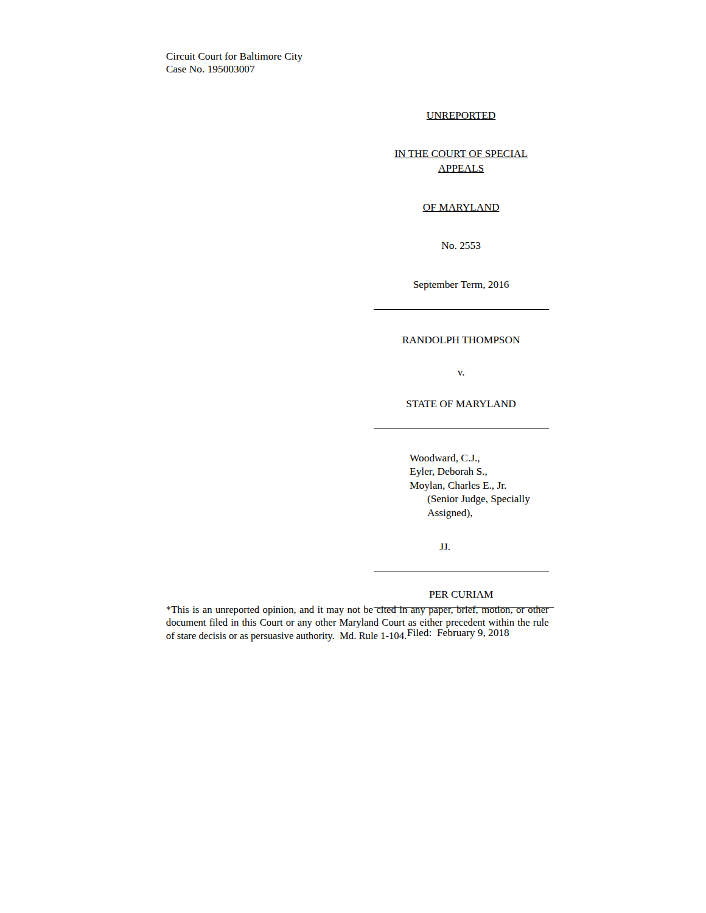Circuit Court for Baltimore City
Case No. 195003007
UNREPORTED
IN THE COURT OF SPECIAL APPEALS
OF MARYLAND
No. 2553
September Term, 2016
RANDOLPH THOMPSON
v.
STATE OF MARYLAND
Woodward, C.J.,
Eyler, Deborah S.,
Moylan, Charles E., Jr.
(Senior Judge, Specially Assigned),
JJ.
PER CURIAM
Filed: February 9, 2018
*This is an unreported opinion, and it may not be cited in any paper, brief, motion, or other document filed in this Court or any other Maryland Court as either precedent within the rule of stare decisis or as persuasive authority. Md. Rule 1-104.